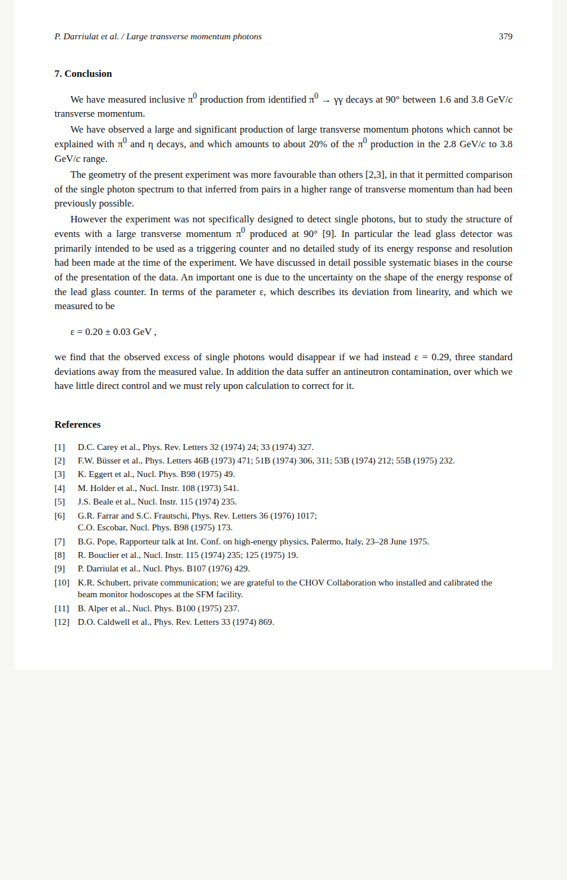P. Darriulat et al. / Large transverse momentum photons 379
7. Conclusion
We have measured inclusive π0 production from identified π0 → γγ decays at 90° between 1.6 and 3.8 GeV/c transverse momentum.
We have observed a large and significant production of large transverse momentum photons which cannot be explained with π0 and η decays, and which amounts to about 20% of the π0 production in the 2.8 GeV/c to 3.8 GeV/c range.
The geometry of the present experiment was more favourable than others [2,3], in that it permitted comparison of the single photon spectrum to that inferred from pairs in a higher range of transverse momentum than had been previously possible.
However the experiment was not specifically designed to detect single photons, but to study the structure of events with a large transverse momentum π0 produced at 90° [9]. In particular the lead glass detector was primarily intended to be used as a triggering counter and no detailed study of its energy response and resolution had been made at the time of the experiment. We have discussed in detail possible systematic biases in the course of the presentation of the data. An important one is due to the uncertainty on the shape of the energy response of the lead glass counter. In terms of the parameter ε, which describes its deviation from linearity, and which we measured to be
ε = 0.20 ± 0.03 GeV ,
we find that the observed excess of single photons would disappear if we had instead ε = 0.29, three standard deviations away from the measured value. In addition the data suffer an antineutron contamination, over which we have little direct control and we must rely upon calculation to correct for it.
References
[1] D.C. Carey et al., Phys. Rev. Letters 32 (1974) 24; 33 (1974) 327.
[2] F.W. Büsser et al., Phys. Letters 46B (1973) 471; 51B (1974) 306, 311; 53B (1974) 212; 55B (1975) 232.
[3] K. Eggert et al., Nucl. Phys. B98 (1975) 49.
[4] M. Holder et al., Nucl. Instr. 108 (1973) 541.
[5] J.S. Beale et al., Nucl. Instr. 115 (1974) 235.
[6] G.R. Farrar and S.C. Frautschi, Phys. Rev. Letters 36 (1976) 1017;
C.O. Escobar, Nucl. Phys. B98 (1975) 173.
[7] B.G. Pope, Rapporteur talk at Int. Conf. on high-energy physics, Palermo, Italy, 23–28 June 1975.
[8] R. Bouclier et al., Nucl. Instr. 115 (1974) 235; 125 (1975) 19.
[9] P. Darriulat et al., Nucl. Phys. B107 (1976) 429.
[10] K.R. Schubert, private communication; we are grateful to the CHOV Collaboration who installed and calibrated the beam monitor hodoscopes at the SFM facility.
[11] B. Alper et al., Nucl. Phys. B100 (1975) 237.
[12] D.O. Caldwell et al., Phys. Rev. Letters 33 (1974) 869.